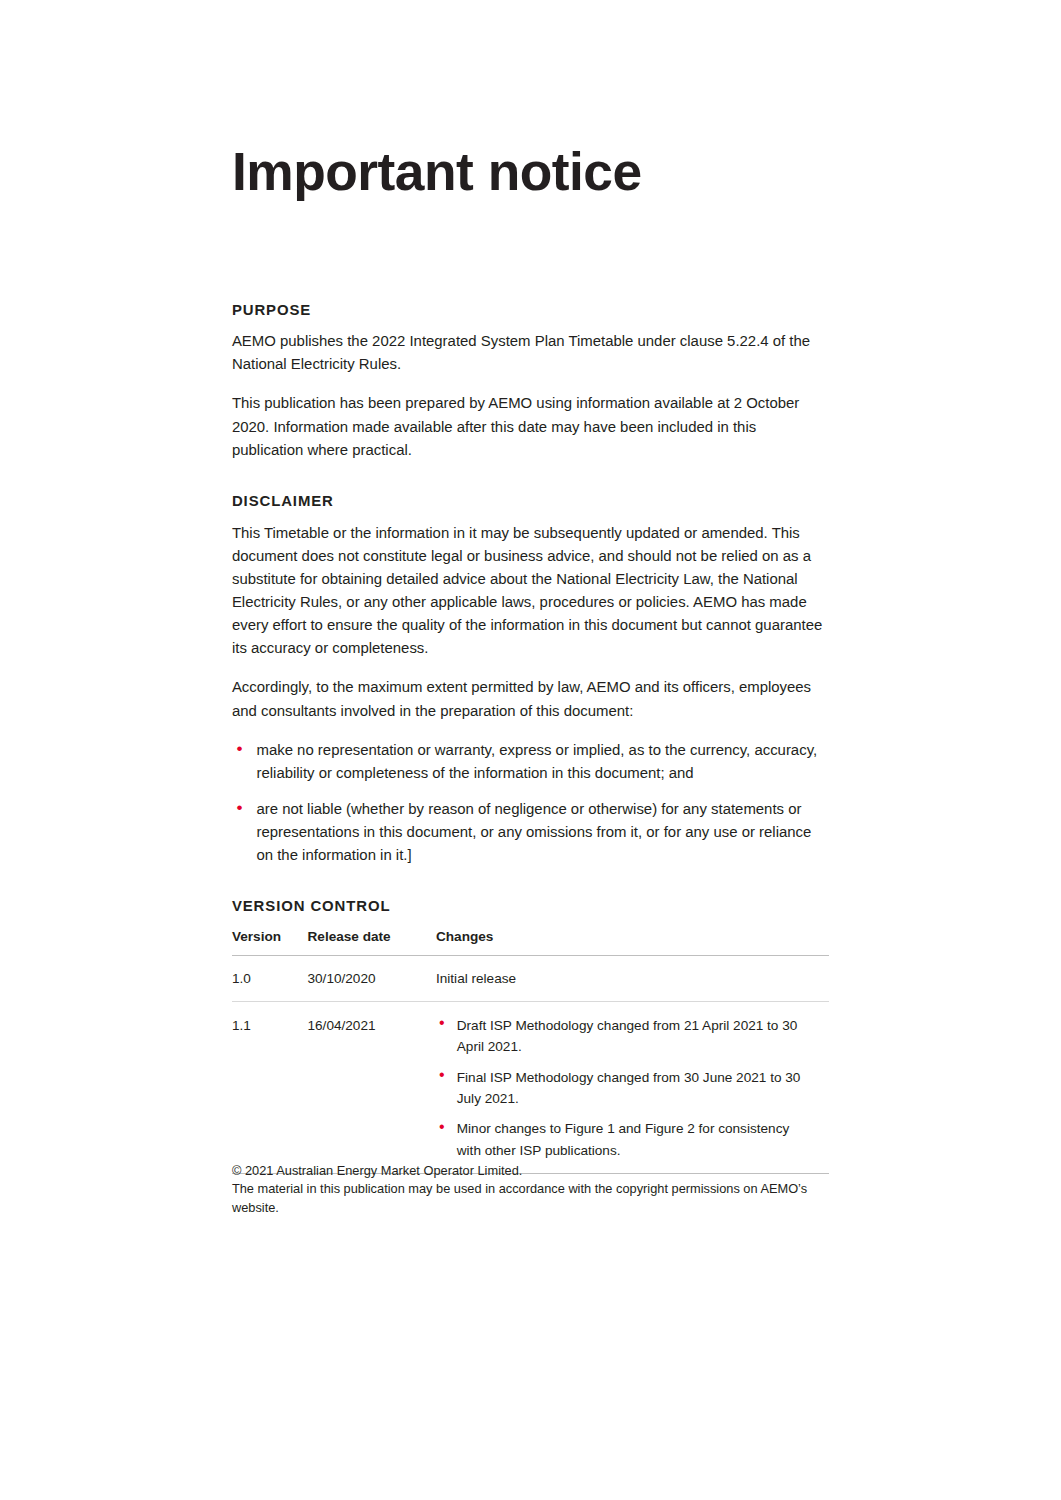Important notice
Purpose
AEMO publishes the 2022 Integrated System Plan Timetable under clause 5.22.4 of the National Electricity Rules.
This publication has been prepared by AEMO using information available at 2 October 2020. Information made available after this date may have been included in this publication where practical.
Disclaimer
This Timetable or the information in it may be subsequently updated or amended. This document does not constitute legal or business advice, and should not be relied on as a substitute for obtaining detailed advice about the National Electricity Law, the National Electricity Rules, or any other applicable laws, procedures or policies. AEMO has made every effort to ensure the quality of the information in this document but cannot guarantee its accuracy or completeness.
Accordingly, to the maximum extent permitted by law, AEMO and its officers, employees and consultants involved in the preparation of this document:
make no representation or warranty, express or implied, as to the currency, accuracy, reliability or completeness of the information in this document; and
are not liable (whether by reason of negligence or otherwise) for any statements or representations in this document, or any omissions from it, or for any use or reliance on the information in it.]
Version control
| Version | Release date | Changes |
| --- | --- | --- |
| 1.0 | 30/10/2020 | Initial release |
| 1.1 | 16/04/2021 | Draft ISP Methodology changed from 21 April 2021 to 30 April 2021. Final ISP Methodology changed from 30 June 2021 to 30 July 2021. Minor changes to Figure 1 and Figure 2 for consistency with other ISP publications. |
© 2021 Australian Energy Market Operator Limited.
The material in this publication may be used in accordance with the copyright permissions on AEMO’s website.